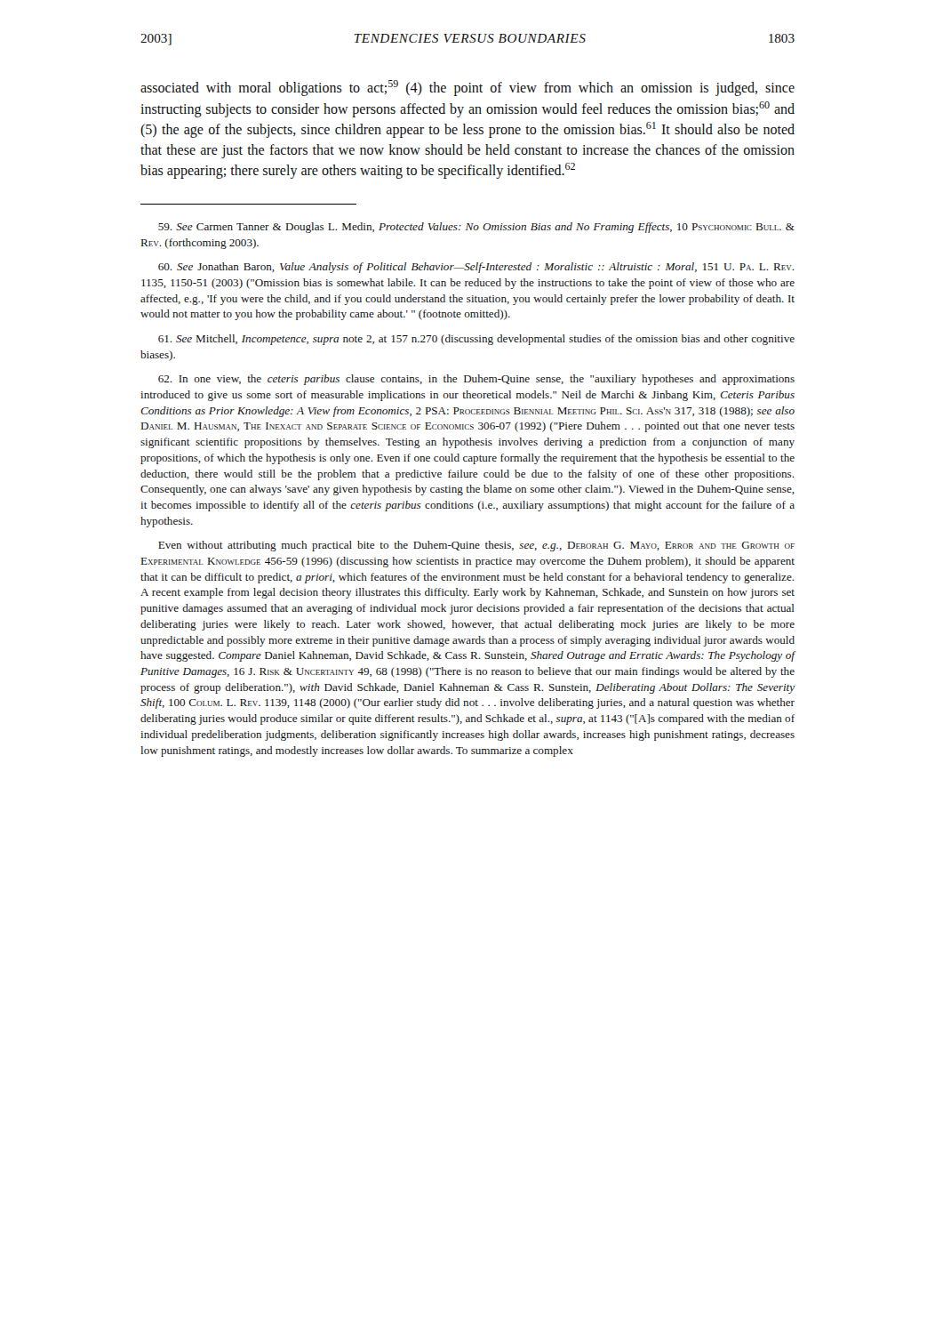2003] Tendencies Versus Boundaries 1803
associated with moral obligations to act;59 (4) the point of view from which an omission is judged, since instructing subjects to consider how persons affected by an omission would feel reduces the omission bias;60 and (5) the age of the subjects, since children appear to be less prone to the omission bias.61 It should also be noted that these are just the factors that we now know should be held constant to increase the chances of the omission bias appearing; there surely are others waiting to be specifically identified.62
59. See Carmen Tanner & Douglas L. Medin, Protected Values: No Omission Bias and No Framing Effects, 10 Psychonomic Bull. & Rev. (forthcoming 2003).
60. See Jonathan Baron, Value Analysis of Political Behavior—Self-Interested : Moralistic :: Altruistic : Moral, 151 U. Pa. L. Rev. 1135, 1150-51 (2003) ("Omission bias is somewhat labile. It can be reduced by the instructions to take the point of view of those who are affected, e.g., 'If you were the child, and if you could understand the situation, you would certainly prefer the lower probability of death. It would not matter to you how the probability came about.' " (footnote omitted)).
61. See Mitchell, Incompetence, supra note 2, at 157 n.270 (discussing developmental studies of the omission bias and other cognitive biases).
62. In one view, the ceteris paribus clause contains, in the Duhem-Quine sense, the "auxiliary hypotheses and approximations introduced to give us some sort of measurable implications in our theoretical models." Neil de Marchi & Jinbang Kim, Ceteris Paribus Conditions as Prior Knowledge: A View from Economics, 2 PSA: Proceedings Biennial Meeting Phil. Sci. Ass'n 317, 318 (1988); see also Daniel M. Hausman, The Inexact and Separate Science of Economics 306-07 (1992) ("Piere Duhem . . . pointed out that one never tests significant scientific propositions by themselves. Testing an hypothesis involves deriving a prediction from a conjunction of many propositions, of which the hypothesis is only one. Even if one could capture formally the requirement that the hypothesis be essential to the deduction, there would still be the problem that a predictive failure could be due to the falsity of one of these other propositions. Consequently, one can always 'save' any given hypothesis by casting the blame on some other claim."). Viewed in the Duhem-Quine sense, it becomes impossible to identify all of the ceteris paribus conditions (i.e., auxiliary assumptions) that might account for the failure of a hypothesis.
Even without attributing much practical bite to the Duhem-Quine thesis, see, e.g., Deborah G. Mayo, Error and the Growth of Experimental Knowledge 456-59 (1996) (discussing how scientists in practice may overcome the Duhem problem), it should be apparent that it can be difficult to predict, a priori, which features of the environment must be held constant for a behavioral tendency to generalize. A recent example from legal decision theory illustrates this difficulty. Early work by Kahneman, Schkade, and Sunstein on how jurors set punitive damages assumed that an averaging of individual mock juror decisions provided a fair representation of the decisions that actual deliberating juries were likely to reach. Later work showed, however, that actual deliberating mock juries are likely to be more unpredictable and possibly more extreme in their punitive damage awards than a process of simply averaging individual juror awards would have suggested. Compare Daniel Kahneman, David Schkade, & Cass R. Sunstein, Shared Outrage and Erratic Awards: The Psychology of Punitive Damages, 16 J. Risk & Uncertainty 49, 68 (1998) ("There is no reason to believe that our main findings would be altered by the process of group deliberation."), with David Schkade, Daniel Kahneman & Cass R. Sunstein, Deliberating About Dollars: The Severity Shift, 100 Colum. L. Rev. 1139, 1148 (2000) ("Our earlier study did not . . . involve deliberating juries, and a natural question was whether deliberating juries would produce similar or quite different results."), and Schkade et al., supra, at 1143 ("[A]s compared with the median of individual predeliberation judgments, deliberation significantly increases high dollar awards, increases high punishment ratings, decreases low punishment ratings, and modestly increases low dollar awards. To summarize a complex